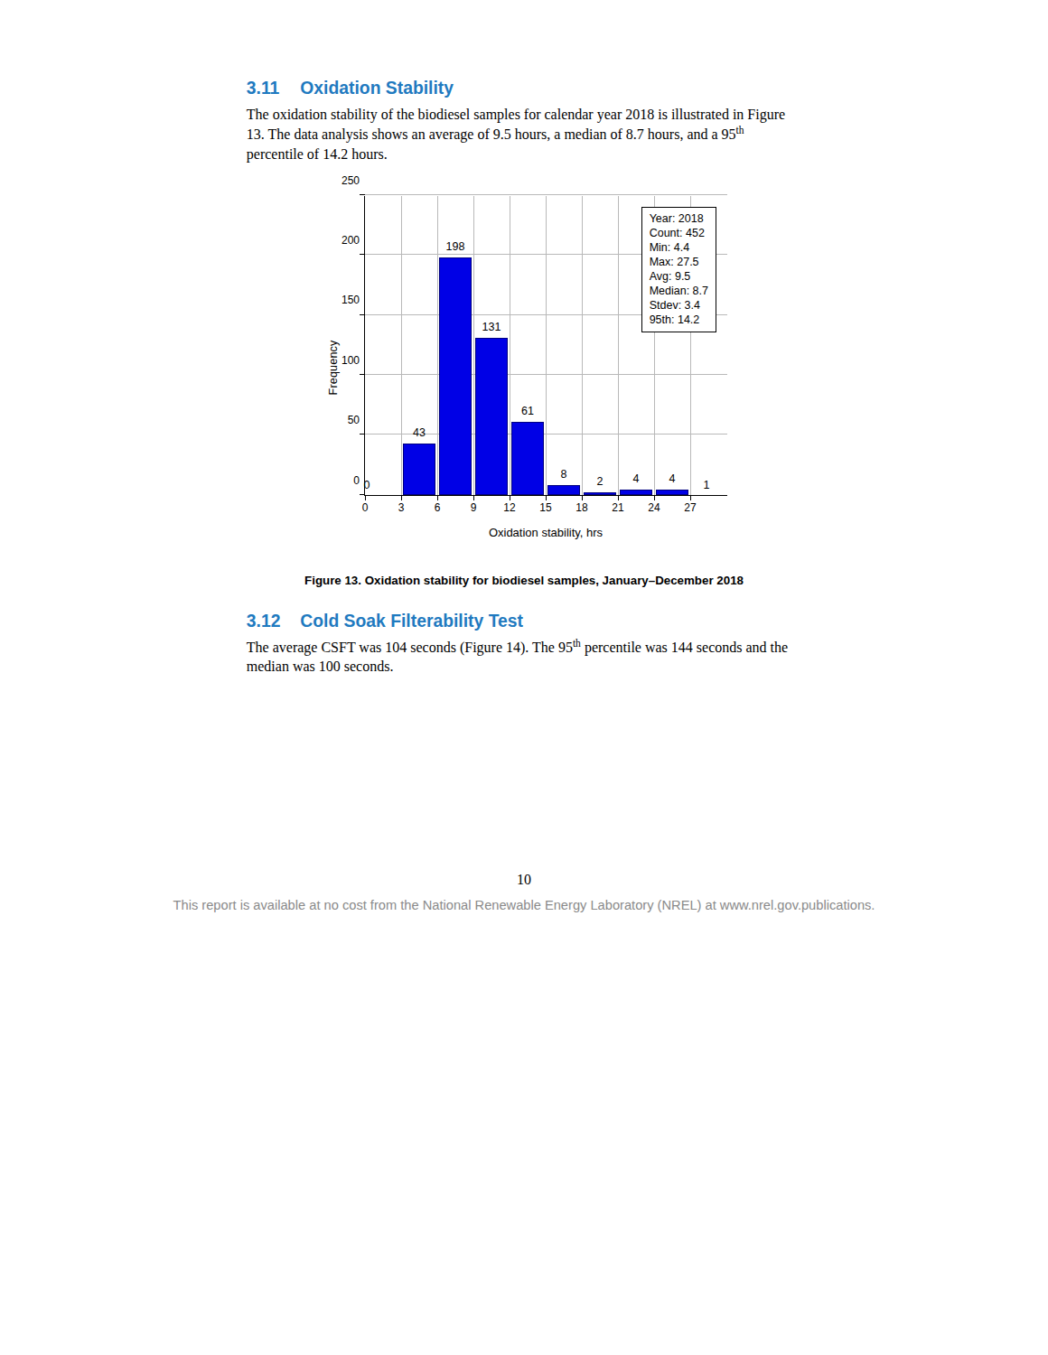3.11 Oxidation Stability
The oxidation stability of the biodiesel samples for calendar year 2018 is illustrated in Figure 13. The data analysis shows an average of 9.5 hours, a median of 8.7 hours, and a 95th percentile of 14.2 hours.
Frequency
0
50
100
150
200
250
0
3
6
9
12
15
18
21
24
27
0
43
198
131
61
8
2
4
4
1
Year: 2018
Count: 452
Min: 4.4
Max: 27.5
Avg: 9.5
Median: 8.7
Stdev: 3.4
95th: 14.2
Oxidation stability, hrs
Figure 13. Oxidation stability for biodiesel samples, January–December 2018
3.12 Cold Soak Filterability Test
The average CSFT was 104 seconds (Figure 14). The 95th percentile was 144 seconds and the median was 100 seconds.
10
This report is available at no cost from the National Renewable Energy Laboratory (NREL) at www.nrel.gov.publications.